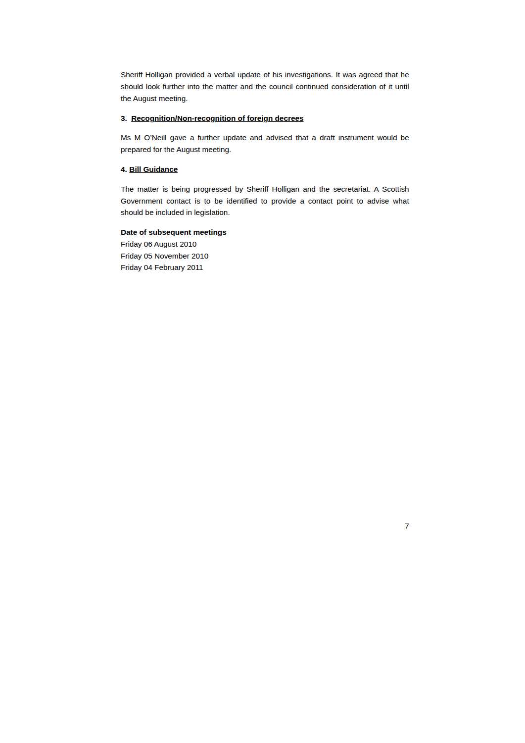Sheriff Holligan provided a verbal update of his investigations. It was agreed that he should look further into the matter and the council continued consideration of it until the August meeting.
3. Recognition/Non-recognition of foreign decrees
Ms M O’Neill gave a further update and advised that a draft instrument would be prepared for the August meeting.
4. Bill Guidance
The matter is being progressed by Sheriff Holligan and the secretariat. A Scottish Government contact is to be identified to provide a contact point to advise what should be included in legislation.
Date of subsequent meetings
Friday 06 August 2010
Friday 05 November 2010
Friday 04 February 2011
7